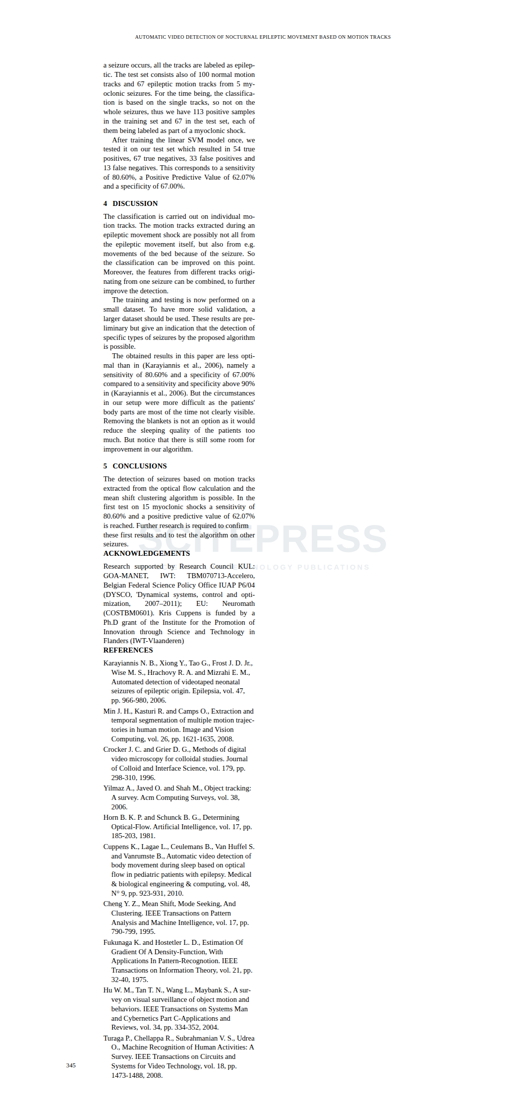SCITEPRESSSCIENCE AND TECHNOLOGY PUBLICATIONS
Automatic Video Detection of Nocturnal Epileptic Movement based on Motion Tracks
a seizure occurs, all the tracks are labeled as epileptic. The test set consists also of 100 normal motion tracks and 67 epileptic motion tracks from 5 myoclonic seizures. For the time being, the classification is based on the single tracks, so not on the whole seizures, thus we have 113 positive samples in the training set and 67 in the test set, each of them being labeled as part of a myoclonic shock.
After training the linear SVM model once, we tested it on our test set which resulted in 54 true positives, 67 true negatives, 33 false positives and 13 false negatives. This corresponds to a sensitivity of 80.60%, a Positive Predictive Value of 62.07% and a specificity of 67.00%.
4 DISCUSSION
The classification is carried out on individual motion tracks. The motion tracks extracted during an epileptic movement shock are possibly not all from the epileptic movement itself, but also from e.g. movements of the bed because of the seizure. So the classification can be improved on this point. Moreover, the features from different tracks originating from one seizure can be combined, to further improve the detection.
The training and testing is now performed on a small dataset. To have more solid validation, a larger dataset should be used. These results are preliminary but give an indication that the detection of specific types of seizures by the proposed algorithm is possible.
The obtained results in this paper are less optimal than in (Karayiannis et al., 2006), namely a sensitivity of 80.60% and a specificity of 67.00% compared to a sensitivity and specificity above 90% in (Karayiannis et al., 2006). But the circumstances in our setup were more difficult as the patients' body parts are most of the time not clearly visible. Removing the blankets is not an option as it would reduce the sleeping quality of the patients too much. But notice that there is still some room for improvement in our algorithm.
5 CONCLUSIONS
The detection of seizures based on motion tracks extracted from the optical flow calculation and the mean shift clustering algorithm is possible. In the first test on 15 myoclonic shocks a sensitivity of 80.60% and a positive predictive value of 62.07% is reached. Further research is required to confirm
these first results and to test the algorithm on other seizures.
ACKNOWLEDGEMENTS
Research supported by Research Council KUL: GOA-MANET, IWT: TBM070713-Accelero, Belgian Federal Science Policy Office IUAP P6/04 (DYSCO, 'Dynamical systems, control and optimization, 2007–2011); EU: Neuromath (COSTBM0601). Kris Cuppens is funded by a Ph.D grant of the Institute for the Promotion of Innovation through Science and Technology in Flanders (IWT-Vlaanderen)
REFERENCES
Karayiannis N. B., Xiong Y., Tao G., Frost J. D. Jr., Wise M. S., Hrachovy R. A. and Mizrahi E. M., Automated detection of videotaped neonatal seizures of epileptic origin. Epilepsia, vol. 47, pp. 966-980, 2006.
Min J. H., Kasturi R. and Camps O., Extraction and temporal segmentation of multiple motion trajectories in human motion. Image and Vision Computing, vol. 26, pp. 1621-1635, 2008.
Crocker J. C. and Grier D. G., Methods of digital video microscopy for colloidal studies. Journal of Colloid and Interface Science, vol. 179, pp. 298-310, 1996.
Yilmaz A., Javed O. and Shah M., Object tracking: A survey. Acm Computing Surveys, vol. 38, 2006.
Horn B. K. P. and Schunck B. G., Determining Optical-Flow. Artificial Intelligence, vol. 17, pp. 185-203, 1981.
Cuppens K., Lagae L., Ceulemans B., Van Huffel S. and Vanrumste B., Automatic video detection of body movement during sleep based on optical flow in pediatric patients with epilepsy. Medical & biological engineering & computing, vol. 48, N° 9, pp. 923-931, 2010.
Cheng Y. Z., Mean Shift, Mode Seeking, And Clustering. IEEE Transactions on Pattern Analysis and Machine Intelligence, vol. 17, pp. 790-799, 1995.
Fukunaga K. and Hostetler L. D., Estimation Of Gradient Of A Density-Function, With Applications In Pattern-Recognotion. IEEE Transactions on Information Theory, vol. 21, pp. 32-40, 1975.
Hu W. M., Tan T. N., Wang L., Maybank S., A survey on visual surveillance of object motion and behaviors. IEEE Transactions on Systems Man and Cybernetics Part C-Applications and Reviews, vol. 34, pp. 334-352, 2004.
Turaga P., Chellappa R., Subrahmanian V. S., Udrea O., Machine Recognition of Human Activities: A Survey. IEEE Transactions on Circuits and Systems for Video Technology, vol. 18, pp. 1473-1488, 2008.
345